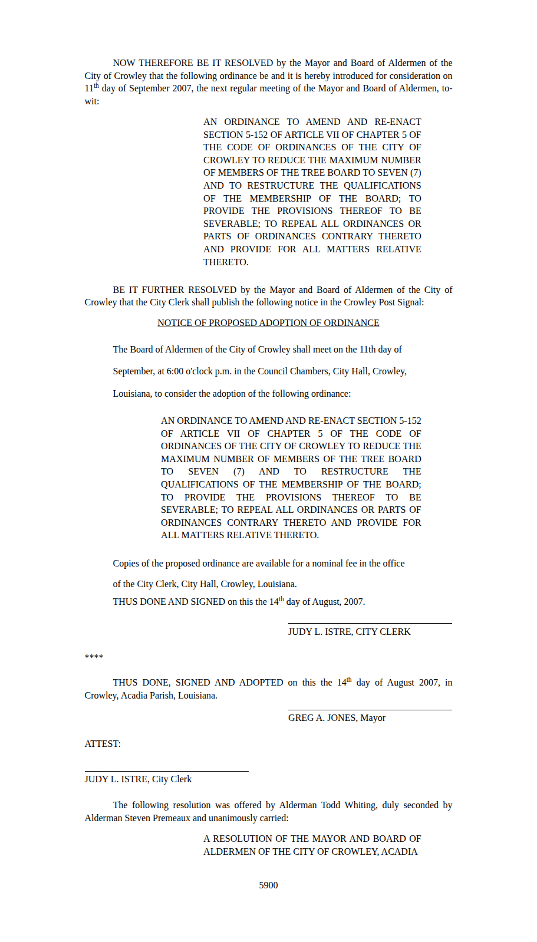NOW THEREFORE BE IT RESOLVED by the Mayor and Board of Aldermen of the City of Crowley that the following ordinance be and it is hereby introduced for consideration on 11th day of September 2007, the next regular meeting of the Mayor and Board of Aldermen, to-wit:
AN ORDINANCE TO AMEND AND RE-ENACT SECTION 5-152 OF ARTICLE VII OF CHAPTER 5 OF THE CODE OF ORDINANCES OF THE CITY OF CROWLEY TO REDUCE THE MAXIMUM NUMBER OF MEMBERS OF THE TREE BOARD TO SEVEN (7) AND TO RESTRUCTURE THE QUALIFICATIONS OF THE MEMBERSHIP OF THE BOARD; TO PROVIDE THE PROVISIONS THEREOF TO BE SEVERABLE; TO REPEAL ALL ORDINANCES OR PARTS OF ORDINANCES CONTRARY THERETO AND PROVIDE FOR ALL MATTERS RELATIVE THERETO.
BE IT FURTHER RESOLVED by the Mayor and Board of Aldermen of the City of Crowley that the City Clerk shall publish the following notice in the Crowley Post Signal:
NOTICE OF PROPOSED ADOPTION OF ORDINANCE
The Board of Aldermen of the City of Crowley shall meet on the 11th day of
September, at 6:00 o'clock p.m. in the Council Chambers, City Hall, Crowley,
Louisiana, to consider the adoption of the following ordinance:
AN ORDINANCE TO AMEND AND RE-ENACT SECTION 5-152 OF ARTICLE VII OF CHAPTER 5 OF THE CODE OF ORDINANCES OF THE CITY OF CROWLEY TO REDUCE THE MAXIMUM NUMBER OF MEMBERS OF THE TREE BOARD TO SEVEN (7) AND TO RESTRUCTURE THE QUALIFICATIONS OF THE MEMBERSHIP OF THE BOARD; TO PROVIDE THE PROVISIONS THEREOF TO BE SEVERABLE; TO REPEAL ALL ORDINANCES OR PARTS OF ORDINANCES CONTRARY THERETO AND PROVIDE FOR ALL MATTERS RELATIVE THERETO.
Copies of the proposed ordinance are available for a nominal fee in the office
of the City Clerk, City Hall, Crowley, Louisiana.
THUS DONE AND SIGNED on this the 14th day of August, 2007.
JUDY L. ISTRE, CITY CLERK
****
THUS DONE, SIGNED AND ADOPTED on this the 14th day of August 2007, in Crowley, Acadia Parish, Louisiana.
GREG A. JONES, Mayor
ATTEST:
JUDY L. ISTRE, City Clerk
The following resolution was offered by Alderman Todd Whiting, duly seconded by Alderman Steven Premeaux and unanimously carried:
A RESOLUTION OF THE MAYOR AND BOARD OF ALDERMEN OF THE CITY OF CROWLEY, ACADIA
5900